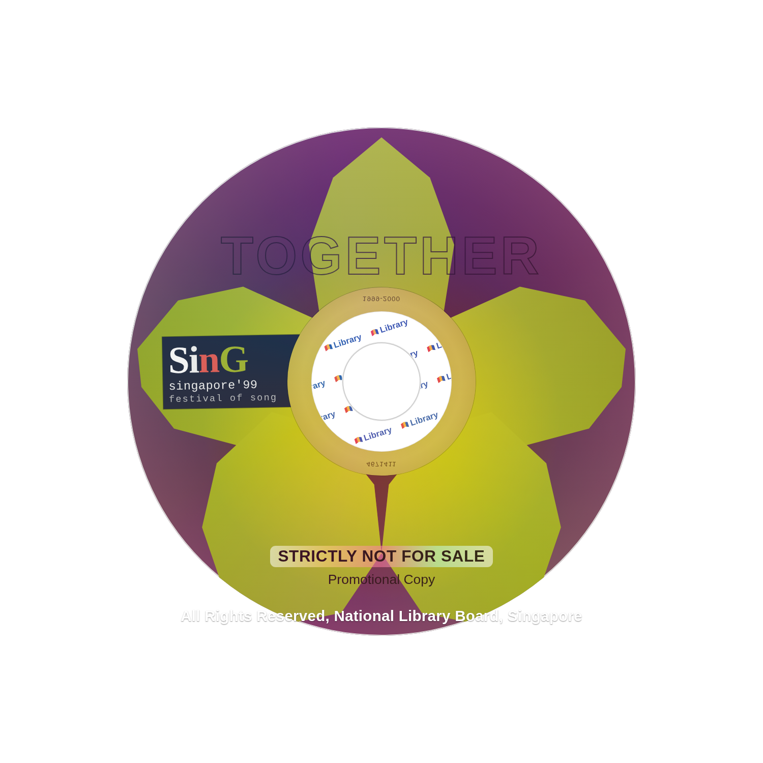TOGETHER
SinG
singapore'99
festival of song
1999-2000 4671411
Library Library Library Library Library Library Library Library Library Library Library Library Library Library Library Library Library Library Library Library Library Library Library Library
STRICTLY NOT FOR SALE
Promotional Copy
All Rights Reserved, National Library Board, Singapore